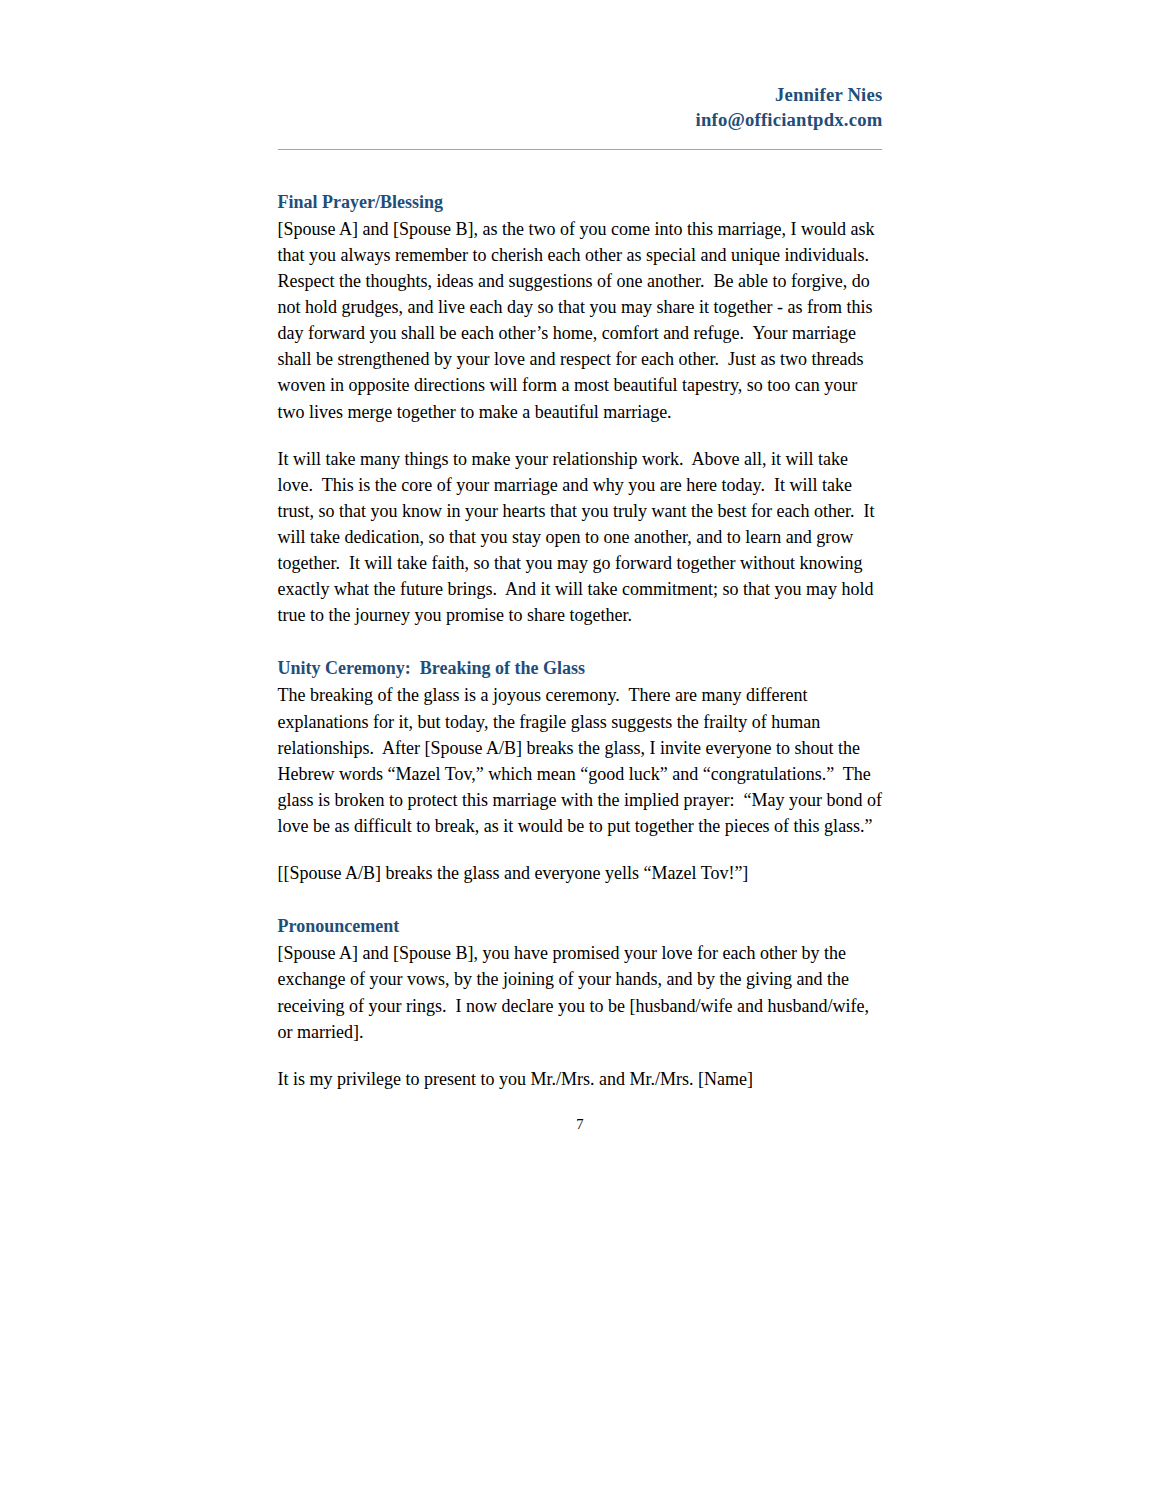Jennifer Nies info@officiantpdx.com
Final Prayer/Blessing
[Spouse A] and [Spouse B], as the two of you come into this marriage, I would ask that you always remember to cherish each other as special and unique individuals. Respect the thoughts, ideas and suggestions of one another. Be able to forgive, do not hold grudges, and live each day so that you may share it together - as from this day forward you shall be each other’s home, comfort and refuge. Your marriage shall be strengthened by your love and respect for each other. Just as two threads woven in opposite directions will form a most beautiful tapestry, so too can your two lives merge together to make a beautiful marriage.
It will take many things to make your relationship work. Above all, it will take love. This is the core of your marriage and why you are here today. It will take trust, so that you know in your hearts that you truly want the best for each other. It will take dedication, so that you stay open to one another, and to learn and grow together. It will take faith, so that you may go forward together without knowing exactly what the future brings. And it will take commitment; so that you may hold true to the journey you promise to share together.
Unity Ceremony: Breaking of the Glass
The breaking of the glass is a joyous ceremony. There are many different explanations for it, but today, the fragile glass suggests the frailty of human relationships. After [Spouse A/B] breaks the glass, I invite everyone to shout the Hebrew words “Mazel Tov,” which mean “good luck” and “congratulations.” The glass is broken to protect this marriage with the implied prayer: “May your bond of love be as difficult to break, as it would be to put together the pieces of this glass.”
[[Spouse A/B] breaks the glass and everyone yells “Mazel Tov!”]
Pronouncement
[Spouse A] and [Spouse B], you have promised your love for each other by the exchange of your vows, by the joining of your hands, and by the giving and the receiving of your rings. I now declare you to be [husband/wife and husband/wife, or married].
It is my privilege to present to you Mr./Mrs. and Mr./Mrs. [Name]
7